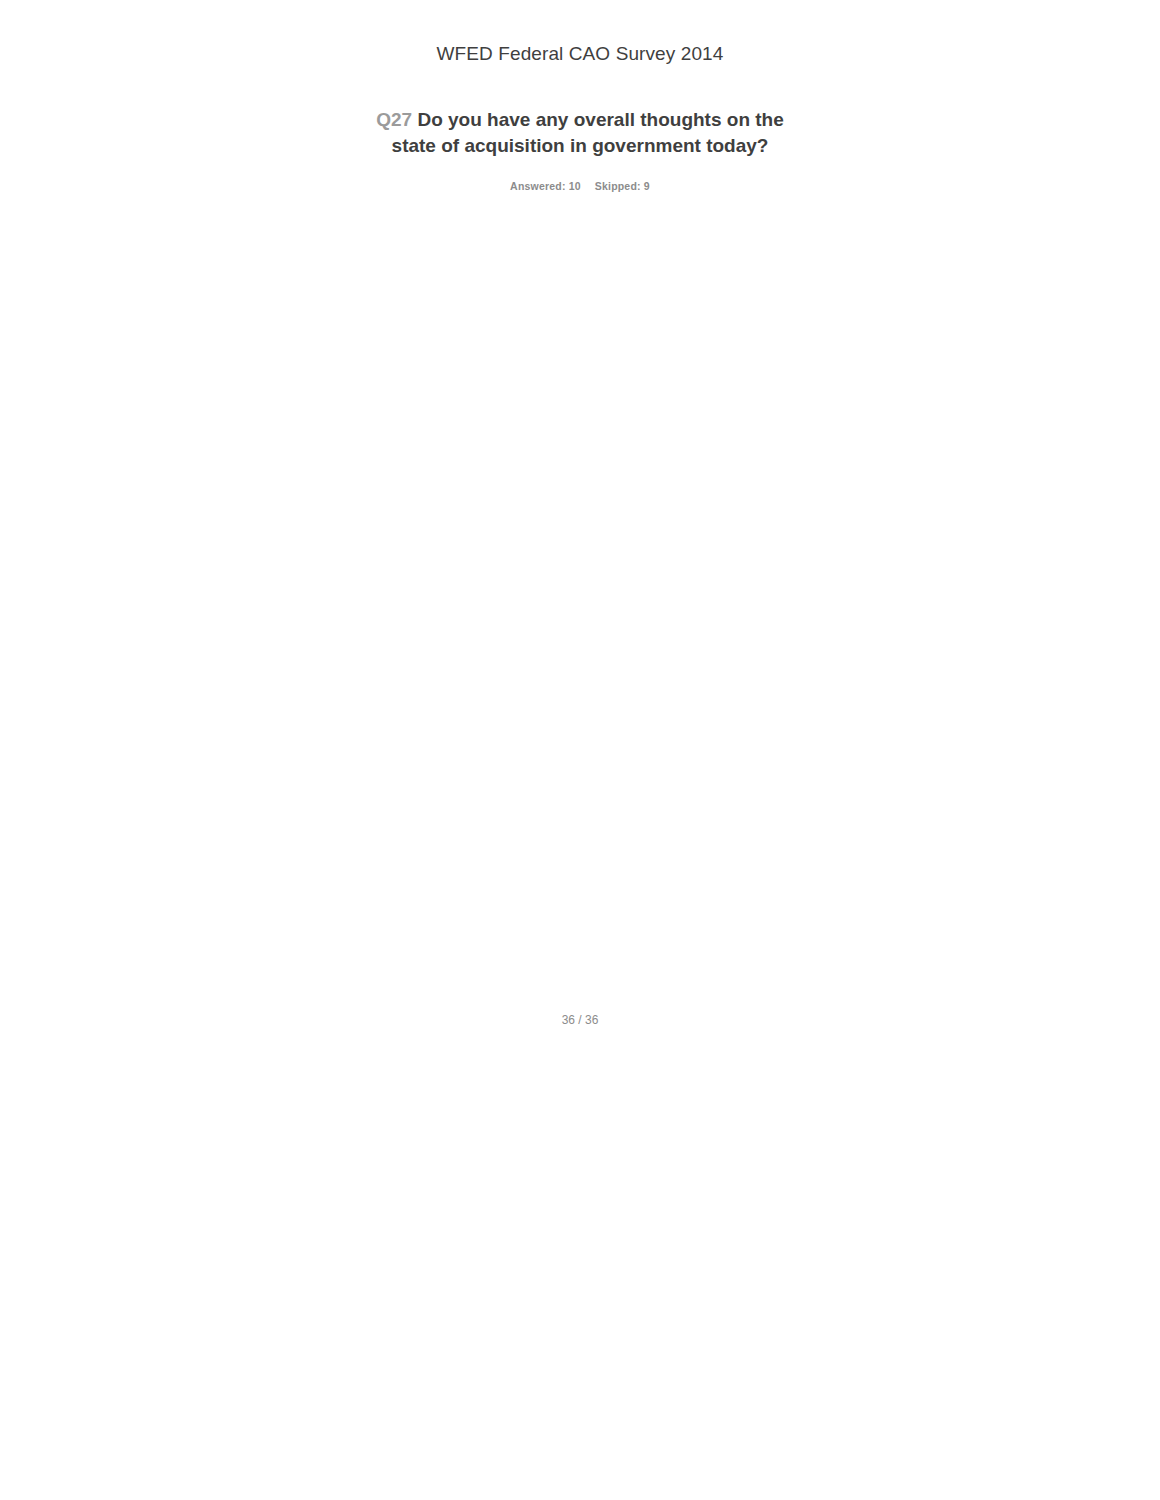WFED Federal CAO Survey 2014
Q27 Do you have any overall thoughts on the state of acquisition in government today?
Answered: 10 Skipped: 9
36 / 36